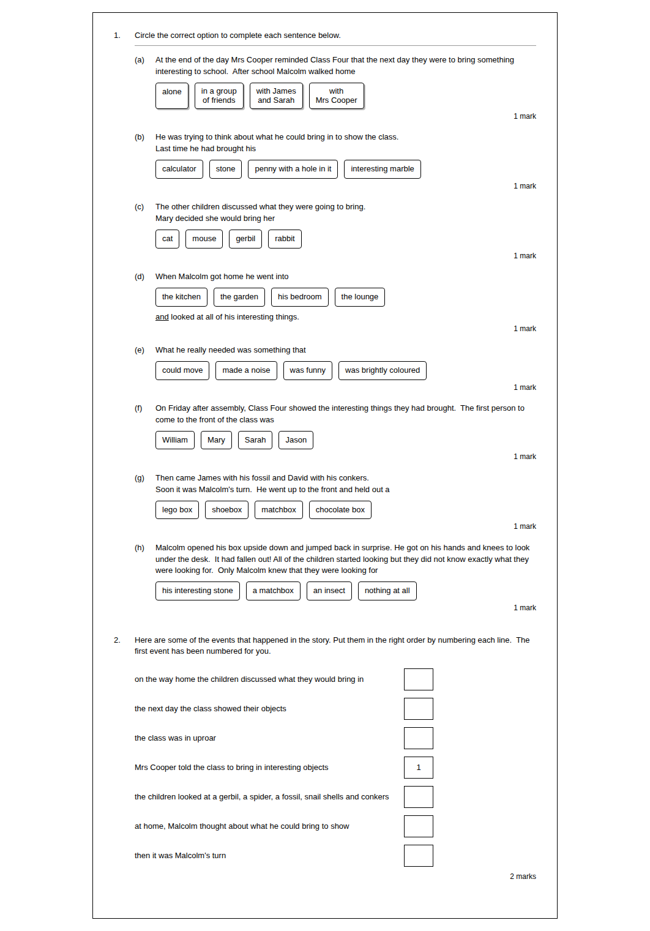1.
Circle the correct option to complete each sentence below.
(a)
At the end of the day Mrs Cooper reminded Class Four that the next day they were to bring something interesting to school. After school Malcolm walked home
alone
in a group
of friends
with James
and Sarah
with
Mrs Cooper
1 mark
(b)
He was trying to think about what he could bring in to show the class.
Last time he had brought his
calculator
stone
penny with a hole in it
interesting marble
1 mark
(c)
The other children discussed what they were going to bring.
Mary decided she would bring her
cat
mouse
gerbil
rabbit
1 mark
(d)
When Malcolm got home he went into
the kitchen
the garden
his bedroom
the lounge
and looked at all of his interesting things.
1 mark
(e)
What he really needed was something that
could move
made a noise
was funny
was brightly coloured
1 mark
(f)
On Friday after assembly, Class Four showed the interesting things they had brought. The first person to come to the front of the class was
William
Mary
Sarah
Jason
1 mark
(g)
Then came James with his fossil and David with his conkers.
Soon it was Malcolm's turn. He went up to the front and held out a
lego box
shoebox
matchbox
chocolate box
1 mark
(h)
Malcolm opened his box upside down and jumped back in surprise. He got on his hands and knees to look under the desk. It had fallen out! All of the children started looking but they did not know exactly what they were looking for. Only Malcolm knew that they were looking for
his interesting stone
a matchbox
an insect
nothing at all
1 mark
2.
Here are some of the events that happened in the story. Put them in the right order by numbering each line. The first event has been numbered for you.
| on the way home the children discussed what they would bring in | |
| the next day the class showed their objects | |
| the class was in uproar | |
| Mrs Cooper told the class to bring in interesting objects | 1 |
| the children looked at a gerbil, a spider, a fossil, snail shells and conkers | |
| at home, Malcolm thought about what he could bring to show | |
| then it was Malcolm's turn | |
2 marks